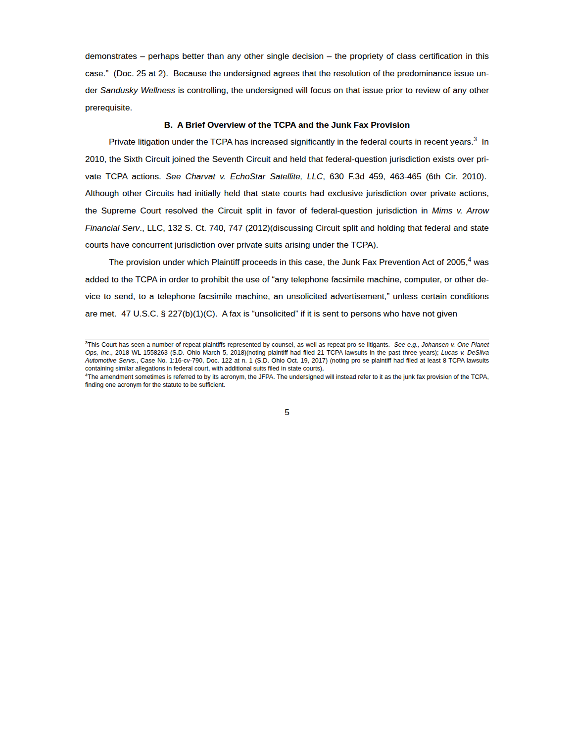demonstrates – perhaps better than any other single decision – the propriety of class certification in this case.” (Doc. 25 at 2). Because the undersigned agrees that the resolution of the predominance issue under Sandusky Wellness is controlling, the undersigned will focus on that issue prior to review of any other prerequisite.
B. A Brief Overview of the TCPA and the Junk Fax Provision
Private litigation under the TCPA has increased significantly in the federal courts in recent years.3 In 2010, the Sixth Circuit joined the Seventh Circuit and held that federal-question jurisdiction exists over private TCPA actions. See Charvat v. EchoStar Satellite, LLC, 630 F.3d 459, 463-465 (6th Cir. 2010). Although other Circuits had initially held that state courts had exclusive jurisdiction over private actions, the Supreme Court resolved the Circuit split in favor of federal-question jurisdiction in Mims v. Arrow Financial Serv., LLC, 132 S. Ct. 740, 747 (2012)(discussing Circuit split and holding that federal and state courts have concurrent jurisdiction over private suits arising under the TCPA).
The provision under which Plaintiff proceeds in this case, the Junk Fax Prevention Act of 2005,4 was added to the TCPA in order to prohibit the use of “any telephone facsimile machine, computer, or other device to send, to a telephone facsimile machine, an unsolicited advertisement,” unless certain conditions are met. 47 U.S.C. § 227(b)(1)(C). A fax is “unsolicited” if it is sent to persons who have not given
3This Court has seen a number of repeat plaintiffs represented by counsel, as well as repeat pro se litigants. See e.g., Johansen v. One Planet Ops, Inc., 2018 WL 1558263 (S.D. Ohio March 5, 2018)(noting plaintiff had filed 21 TCPA lawsuits in the past three years); Lucas v. DeSilva Automotive Servs., Case No. 1:16-cv-790, Doc. 122 at n. 1 (S.D. Ohio Oct. 19, 2017) (noting pro se plaintiff had filed at least 8 TCPA lawsuits containing similar allegations in federal court, with additional suits filed in state courts),
4The amendment sometimes is referred to by its acronym, the JFPA. The undersigned will instead refer to it as the junk fax provision of the TCPA, finding one acronym for the statute to be sufficient.
5